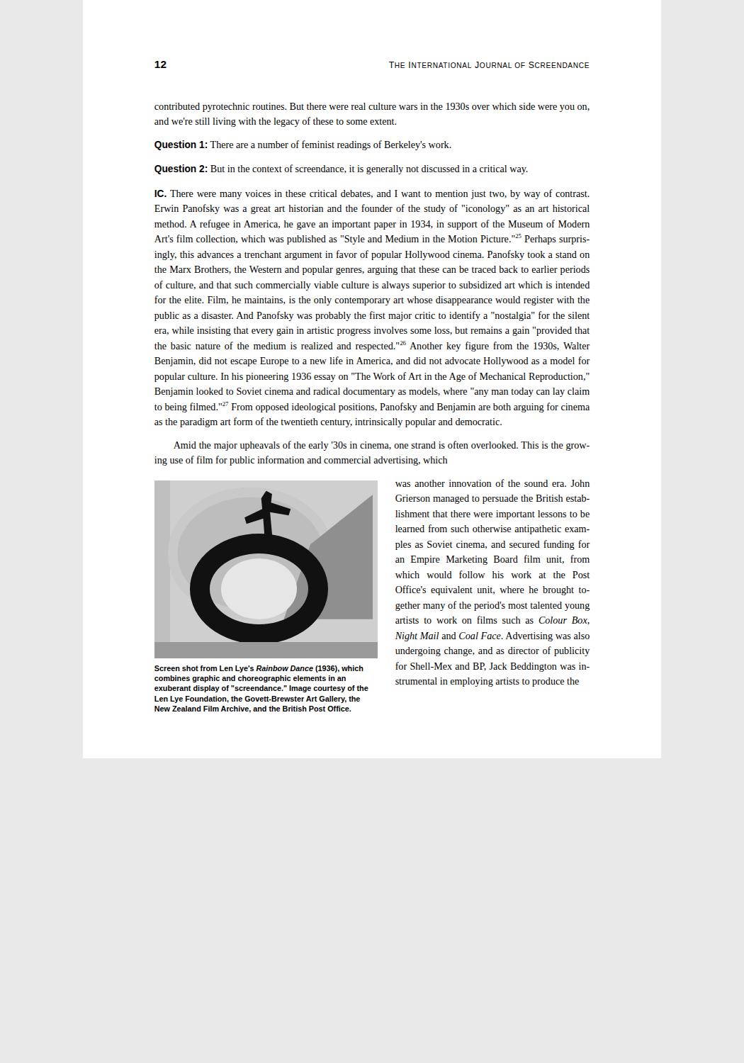12
THE INTERNATIONAL JOURNAL OF SCREENDANCE
contributed pyrotechnic routines. But there were real culture wars in the 1930s over which side were you on, and we're still living with the legacy of these to some extent.
Question 1: There are a number of feminist readings of Berkeley's work.
Question 2: But in the context of screendance, it is generally not discussed in a critical way.
IC. There were many voices in these critical debates, and I want to mention just two, by way of contrast. Erwin Panofsky was a great art historian and the founder of the study of "iconology" as an art historical method. A refugee in America, he gave an important paper in 1934, in support of the Museum of Modern Art's film collection, which was published as "Style and Medium in the Motion Picture."25 Perhaps surprisingly, this advances a trenchant argument in favor of popular Hollywood cinema. Panofsky took a stand on the Marx Brothers, the Western and popular genres, arguing that these can be traced back to earlier periods of culture, and that such commercially viable culture is always superior to subsidized art which is intended for the elite. Film, he maintains, is the only contemporary art whose disappearance would register with the public as a disaster. And Panofsky was probably the first major critic to identify a "nostalgia" for the silent era, while insisting that every gain in artistic progress involves some loss, but remains a gain "provided that the basic nature of the medium is realized and respected."26 Another key figure from the 1930s, Walter Benjamin, did not escape Europe to a new life in America, and did not advocate Hollywood as a model for popular culture. In his pioneering 1936 essay on "The Work of Art in the Age of Mechanical Reproduction," Benjamin looked to Soviet cinema and radical documentary as models, where "any man today can lay claim to being filmed."27 From opposed ideological positions, Panofsky and Benjamin are both arguing for cinema as the paradigm art form of the twentieth century, intrinsically popular and democratic.
Amid the major upheavals of the early '30s in cinema, one strand is often overlooked. This is the growing use of film for public information and commercial advertising, which
Screen shot from Len Lye's Rainbow Dance (1936), which combines graphic and choreographic elements in an exuberant display of "screendance." Image courtesy of the Len Lye Foundation, the Govett-Brewster Art Gallery, the New Zealand Film Archive, and the British Post Office.
was another innovation of the sound era. John Grierson managed to persuade the British establishment that there were important lessons to be learned from such otherwise antipathetic examples as Soviet cinema, and secured funding for an Empire Marketing Board film unit, from which would follow his work at the Post Office's equivalent unit, where he brought together many of the period's most talented young artists to work on films such as Colour Box, Night Mail and Coal Face. Advertising was also undergoing change, and as director of publicity for Shell-Mex and BP, Jack Beddington was instrumental in employing artists to produce the